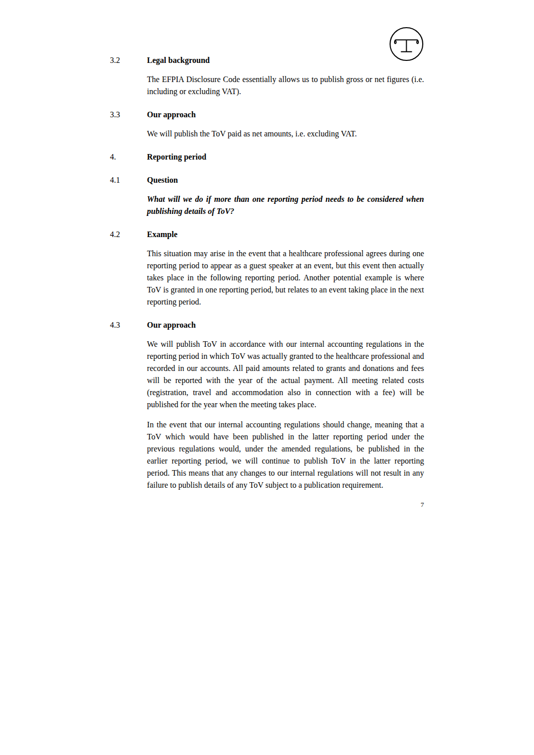3.2
Legal background
The EFPIA Disclosure Code essentially allows us to publish gross or net figures (i.e. including or excluding VAT).
3.3
Our approach
We will publish the ToV paid as net amounts, i.e. excluding VAT.
4.
Reporting period
4.1
Question
What will we do if more than one reporting period needs to be considered when publishing details of ToV?
4.2
Example
This situation may arise in the event that a healthcare professional agrees during one reporting period to appear as a guest speaker at an event, but this event then actually takes place in the following reporting period. Another potential example is where ToV is granted in one reporting period, but relates to an event taking place in the next reporting period.
4.3
Our approach
We will publish ToV in accordance with our internal accounting regulations in the reporting period in which ToV was actually granted to the healthcare professional and recorded in our accounts. All paid amounts related to grants and donations and fees will be reported with the year of the actual payment. All meeting related costs (registration, travel and accommodation also in connection with a fee) will be published for the year when the meeting takes place.
In the event that our internal accounting regulations should change, meaning that a ToV which would have been published in the latter reporting period under the previous regulations would, under the amended regulations, be published in the earlier reporting period, we will continue to publish ToV in the latter reporting period. This means that any changes to our internal regulations will not result in any failure to publish details of any ToV subject to a publication requirement.
7